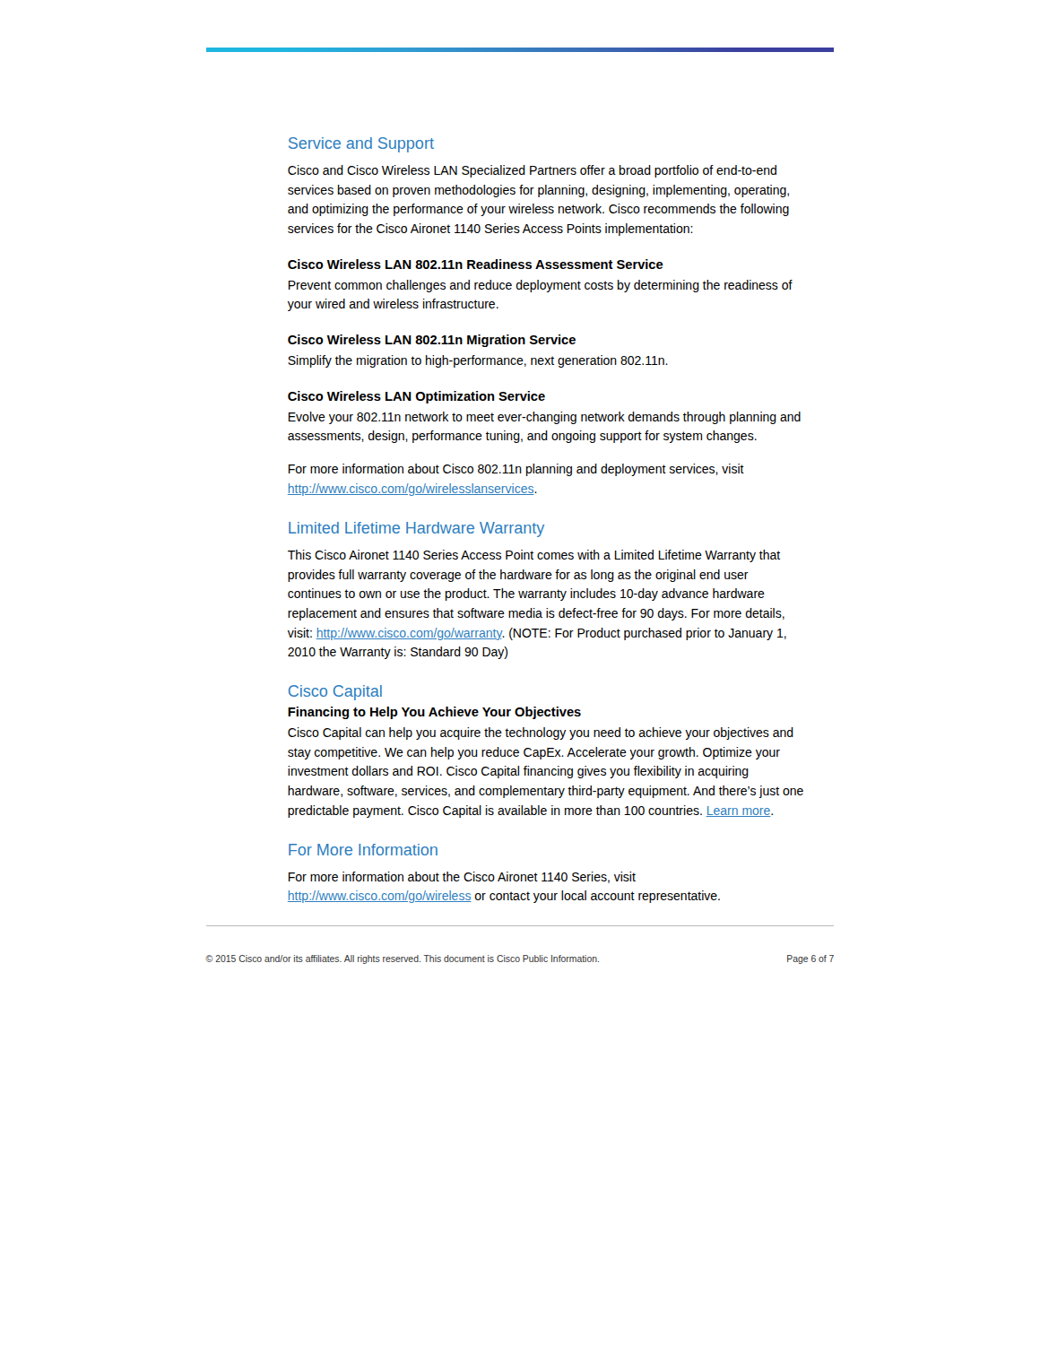Service and Support
Cisco and Cisco Wireless LAN Specialized Partners offer a broad portfolio of end-to-end services based on proven methodologies for planning, designing, implementing, operating, and optimizing the performance of your wireless network. Cisco recommends the following services for the Cisco Aironet 1140 Series Access Points implementation:
Cisco Wireless LAN 802.11n Readiness Assessment Service
Prevent common challenges and reduce deployment costs by determining the readiness of your wired and wireless infrastructure.
Cisco Wireless LAN 802.11n Migration Service
Simplify the migration to high-performance, next generation 802.11n.
Cisco Wireless LAN Optimization Service
Evolve your 802.11n network to meet ever-changing network demands through planning and assessments, design, performance tuning, and ongoing support for system changes.
For more information about Cisco 802.11n planning and deployment services, visit http://www.cisco.com/go/wirelesslanservices.
Limited Lifetime Hardware Warranty
This Cisco Aironet 1140 Series Access Point comes with a Limited Lifetime Warranty that provides full warranty coverage of the hardware for as long as the original end user continues to own or use the product. The warranty includes 10-day advance hardware replacement and ensures that software media is defect-free for 90 days. For more details, visit: http://www.cisco.com/go/warranty. (NOTE: For Product purchased prior to January 1, 2010 the Warranty is: Standard 90 Day)
Cisco Capital
Financing to Help You Achieve Your Objectives
Cisco Capital can help you acquire the technology you need to achieve your objectives and stay competitive. We can help you reduce CapEx. Accelerate your growth. Optimize your investment dollars and ROI. Cisco Capital financing gives you flexibility in acquiring hardware, software, services, and complementary third-party equipment. And there’s just one predictable payment. Cisco Capital is available in more than 100 countries. Learn more.
For More Information
For more information about the Cisco Aironet 1140 Series, visit http://www.cisco.com/go/wireless or contact your local account representative.
© 2015 Cisco and/or its affiliates. All rights reserved. This document is Cisco Public Information.
Page 6 of 7